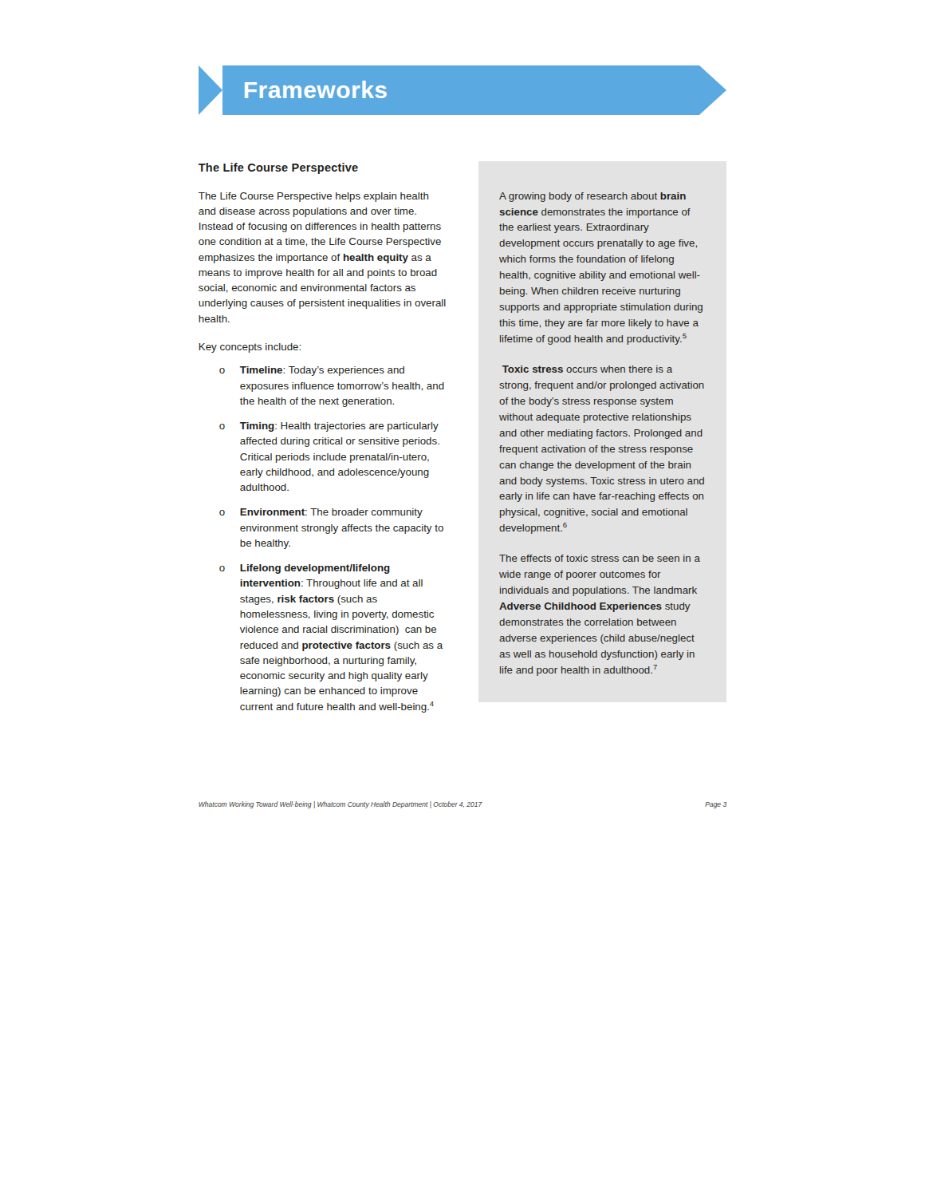Frameworks
The Life Course Perspective
The Life Course Perspective helps explain health and disease across populations and over time. Instead of focusing on differences in health patterns one condition at a time, the Life Course Perspective emphasizes the importance of health equity as a means to improve health for all and points to broad social, economic and environmental factors as underlying causes of persistent inequalities in overall health.
Key concepts include:
Timeline: Today’s experiences and exposures influence tomorrow’s health, and the health of the next generation.
Timing: Health trajectories are particularly affected during critical or sensitive periods. Critical periods include prenatal/in-utero, early childhood, and adolescence/young adulthood.
Environment: The broader community environment strongly affects the capacity to be healthy.
Lifelong development/lifelong intervention: Throughout life and at all stages, risk factors (such as homelessness, living in poverty, domestic violence and racial discrimination) can be reduced and protective factors (such as a safe neighborhood, a nurturing family, economic security and high quality early learning) can be enhanced to improve current and future health and well-being.4
A growing body of research about brain science demonstrates the importance of the earliest years. Extraordinary development occurs prenatally to age five, which forms the foundation of lifelong health, cognitive ability and emotional well-being. When children receive nurturing supports and appropriate stimulation during this time, they are far more likely to have a lifetime of good health and productivity.5
Toxic stress occurs when there is a strong, frequent and/or prolonged activation of the body’s stress response system without adequate protective relationships and other mediating factors. Prolonged and frequent activation of the stress response can change the development of the brain and body systems. Toxic stress in utero and early in life can have far-reaching effects on physical, cognitive, social and emotional development.6
The effects of toxic stress can be seen in a wide range of poorer outcomes for individuals and populations. The landmark Adverse Childhood Experiences study demonstrates the correlation between adverse experiences (child abuse/neglect as well as household dysfunction) early in life and poor health in adulthood.7
Whatcom Working Toward Well-being | Whatcom County Health Department | October 4, 2017
Page 3